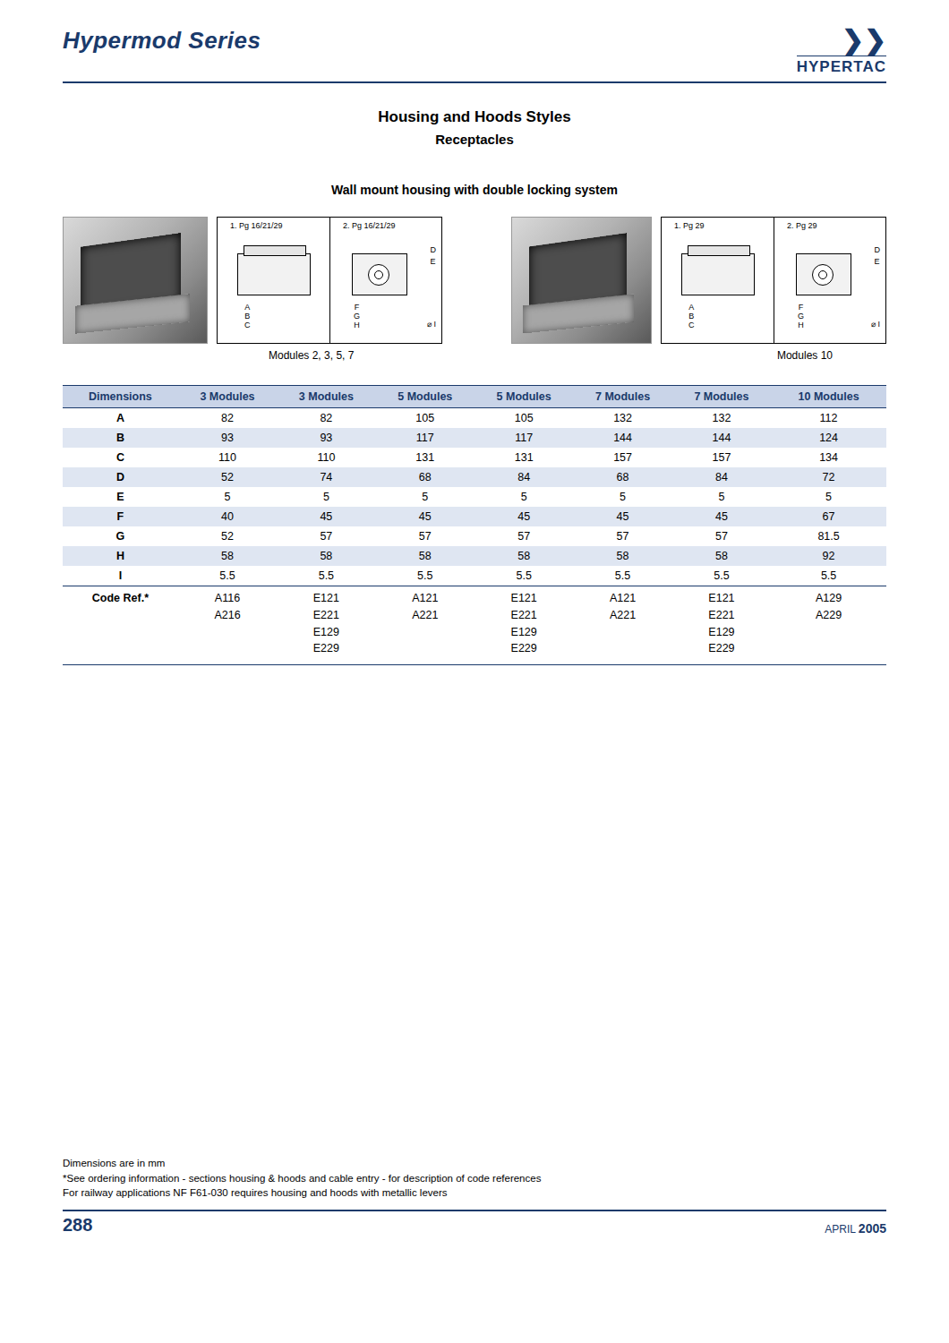Hypermod Series
❯❯
HYPERTAC
Housing and Hoods Styles
Receptacles
Wall mount housing with double locking system
1. Pg 16/21/29 2. Pg 16/21/29
A
B
C
F
G
H
D
E
⌀ I
1. Pg 29 2. Pg 29
A
B
C
F
G
H
D
E
⌀ I
Modules 2, 3, 5, 7 Modules 10
| Dimensions | 3 Modules | 3 Modules | 5 Modules | 5 Modules | 7 Modules | 7 Modules | 10 Modules |
| --- | --- | --- | --- | --- | --- | --- | --- |
| A | 82 | 82 | 105 | 105 | 132 | 132 | 112 |
| B | 93 | 93 | 117 | 117 | 144 | 144 | 124 |
| C | 110 | 110 | 131 | 131 | 157 | 157 | 134 |
| D | 52 | 74 | 68 | 84 | 68 | 84 | 72 |
| E | 5 | 5 | 5 | 5 | 5 | 5 | 5 |
| F | 40 | 45 | 45 | 45 | 45 | 45 | 67 |
| G | 52 | 57 | 57 | 57 | 57 | 57 | 81.5 |
| H | 58 | 58 | 58 | 58 | 58 | 58 | 92 |
| I | 5.5 | 5.5 | 5.5 | 5.5 | 5.5 | 5.5 | 5.5 |
| Code Ref.* | A116 A216 | E121 E221 E129 E229 | A121 A221 | E121 E221 E129 E229 | A121 A221 | E121 E221 E129 E229 | A129 A229 |
Dimensions are in mm
*See ordering information - sections housing & hoods and cable entry - for description of code references
For railway applications NF F61-030 requires housing and hoods with metallic levers
288
APRIL 2005